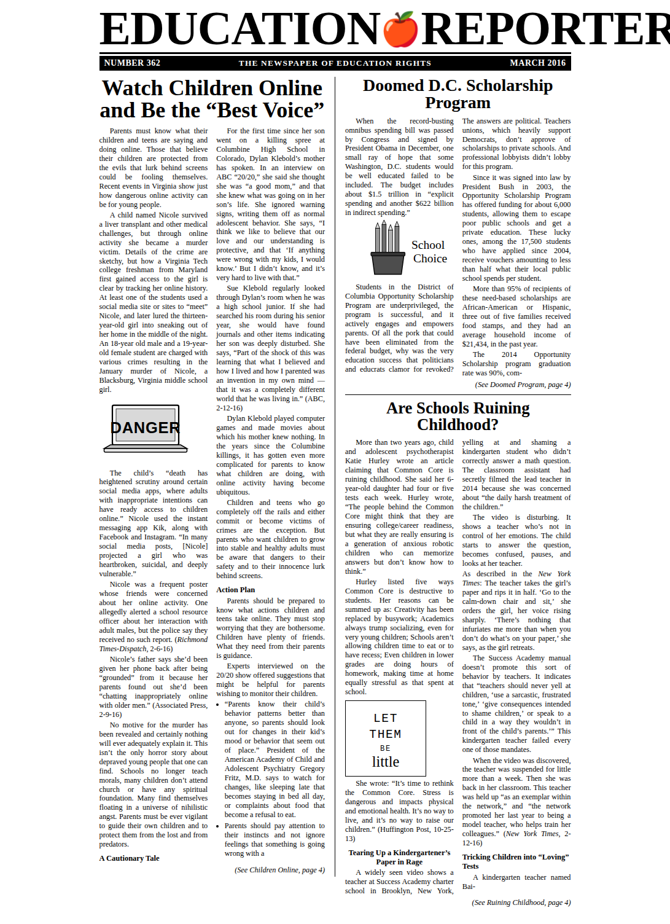EDUCATION🍎REPORTER
NUMBER 362 THE NEWSPAPER OF EDUCATION RIGHTS MARCH 2016
Watch Children Online and Be the “Best Voice”
Parents must know what their children and teens are saying and doing online. Those that believe their children are protected from the evils that lurk behind screens could be fooling themselves. Recent events in Virginia show just how dangerous online activity can be for young people.
A child named Nicole survived a liver transplant and other medical challenges, but through online activity she became a murder victim. Details of the crime are sketchy, but how a Virginia Tech college freshman from Maryland first gained access to the girl is clear by tracking her online history. At least one of the students used a social media site or sites to “meet” Nicole, and later lured the thirteen-year-old girl into sneaking out of her home in the middle of the night. An 18-year old male and a 19-year-old female student are charged with various crimes resulting in the January murder of Nicole, a Blacksburg, Virginia middle school girl.
DANGER
The child’s “death has heightened scrutiny around certain social media apps, where adults with inappropriate intentions can have ready access to children online.” Nicole used the instant messaging app Kik, along with Facebook and Instagram. “In many social media posts, [Nicole] projected a girl who was heartbroken, suicidal, and deeply vulnerable.”
Nicole was a frequent poster whose friends were concerned about her online activity. One allegedly alerted a school resource officer about her interaction with adult males, but the police say they received no such report. (Richmond Times-Dispatch, 2-6-16)
Nicole’s father says she’d been given her phone back after being “grounded” from it because her parents found out she’d been “chatting inappropriately online with older men.” (Associated Press, 2-9-16)
No motive for the murder has been revealed and certainly nothing will ever adequately explain it. This isn’t the only horror story about depraved young people that one can find. Schools no longer teach morals, many children don’t attend church or have any spiritual foundation. Many find themselves floating in a universe of nihilistic angst. Parents must be ever vigilant to guide their own children and to protect them from the lost and from predators.
A Cautionary Tale
For the first time since her son went on a killing spree at Columbine High School in Colorado, Dylan Klebold’s mother has spoken. In an interview on ABC “20/20,” she said she thought she was “a good mom,” and that she knew what was going on in her son’s life. She ignored warning signs, writing them off as normal adolescent behavior. She says, “I think we like to believe that our love and our understanding is protective, and that ‘If anything were wrong with my kids, I would know.’ But I didn’t know, and it’s very hard to live with that.”
Sue Klebold regularly looked through Dylan’s room when he was a high school junior. If she had searched his room during his senior year, she would have found journals and other items indicating her son was deeply disturbed. She says, “Part of the shock of this was learning that what I believed and how I lived and how I parented was an invention in my own mind — that it was a completely different world that he was living in.” (ABC, 2-12-16)
Dylan Klebold played computer games and made movies about which his mother knew nothing. In the years since the Columbine killings, it has gotten even more complicated for parents to know what children are doing, with online activity having become ubiquitous.
Children and teens who go completely off the rails and either commit or become victims of crimes are the exception. But parents who want children to grow into stable and healthy adults must be aware that dangers to their safety and to their innocence lurk behind screens.
Action Plan
Parents should be prepared to know what actions children and teens take online. They must stop worrying that they are bothersome. Children have plenty of friends. What they need from their parents is guidance.
Experts interviewed on the 20/20 show offered suggestions that might be helpful for parents wishing to monitor their children.
“Parents know their child’s behavior patterns better than anyone, so parents should look out for changes in their kid’s mood or behavior that seem out of place.” President of the American Academy of Child and Adolescent Psychiatry Gregory Fritz, M.D. says to watch for changes, like sleeping late that becomes staying in bed all day, or complaints about food that become a refusal to eat.
Parents should pay attention to their instincts and not ignore feelings that something is going wrong with a
(See Children Online, page 4)
Doomed D.C. Scholarship Program
When the record-busting omnibus spending bill was passed by Congress and signed by President Obama in December, one small ray of hope that some Washington, D.C. students would be well educated failed to be included. The budget includes about $1.5 trillion in “explicit spending and another $622 billion in indirect spending.”
School Choice
Students in the District of Columbia Opportunity Scholarship Program are underprivileged, the program is successful, and it actively engages and empowers parents. Of all the pork that could have been eliminated from the federal budget, why was the very education success that politicians and educrats clamor for revoked? The answers are political. Teachers unions, which heavily support Democrats, don’t approve of scholarships to private schools. And professional lobbyists didn’t lobby for this program.
Since it was signed into law by President Bush in 2003, the Opportunity Scholarship Program has offered funding for about 6,000 students, allowing them to escape poor public schools and get a private education. These lucky ones, among the 17,500 students who have applied since 2004, receive vouchers amounting to less than half what their local public school spends per student.
More than 95% of recipients of these need-based scholarships are African-American or Hispanic, three out of five families received food stamps, and they had an average household income of $21,434, in the past year.
The 2014 Opportunity Scholarship program graduation rate was 90%, com-
(See Doomed Program, page 4)
Are Schools Ruining Childhood?
More than two years ago, child and adolescent psychotherapist Katie Hurley wrote an article claiming that Common Core is ruining childhood. She said her 6-year-old daughter had four or five tests each week. Hurley wrote, “The people behind the Common Core might think that they are ensuring college/career readiness, but what they are really ensuring is a generation of anxious robotic children who can memorize answers but don’t know how to think.”
Hurley listed five ways Common Core is destructive to students. Her reasons can be summed up as: Creativity has been replaced by busywork; Academics always trump socializing, even for very young children; Schools aren’t allowing children time to eat or to have recess; Even children in lower grades are doing hours of homework, making time at home equally stressful as that spent at school.
LET THEM BE little
She wrote: “It’s time to rethink the Common Core. Stress is dangerous and impacts physical and emotional health. It’s no way to live, and it’s no way to raise our children.” (Huffington Post, 10-25-13)
Tearing Up a Kindergartener’s Paper in Rage
A widely seen video shows a teacher at Success Academy charter school in Brooklyn, New York, yelling at and shaming a kindergarten student who didn’t correctly answer a math question. The classroom assistant had secretly filmed the lead teacher in 2014 because she was concerned about “the daily harsh treatment of the children.”
The video is disturbing. It shows a teacher who’s not in control of her emotions. The child starts to answer the question, becomes confused, pauses, and looks at her teacher.
As described in the New York Times: The teacher takes the girl’s paper and rips it in half. ‘Go to the calm-down chair and sit,’ she orders the girl, her voice rising sharply. ‘There’s nothing that infuriates me more than when you don’t do what’s on your paper,’ she says, as the girl retreats.
The Success Academy manual doesn’t promote this sort of behavior by teachers. It indicates that “teachers should never yell at children, ‘use a sarcastic, frustrated tone,’ ‘give consequences intended to shame children,’ or speak to a child in a way they wouldn’t in front of the child’s parents.’” This kindergarten teacher failed every one of those mandates.
When the video was discovered, the teacher was suspended for little more than a week. Then she was back in her classroom. This teacher was held up “as an exemplar within the network,” and “the network promoted her last year to being a model teacher, who helps train her colleagues.” (New York Times, 2-12-16)
Tricking Children into “Loving” Tests
A kindergarten teacher named Bai-
(See Ruining Childhood, page 4)